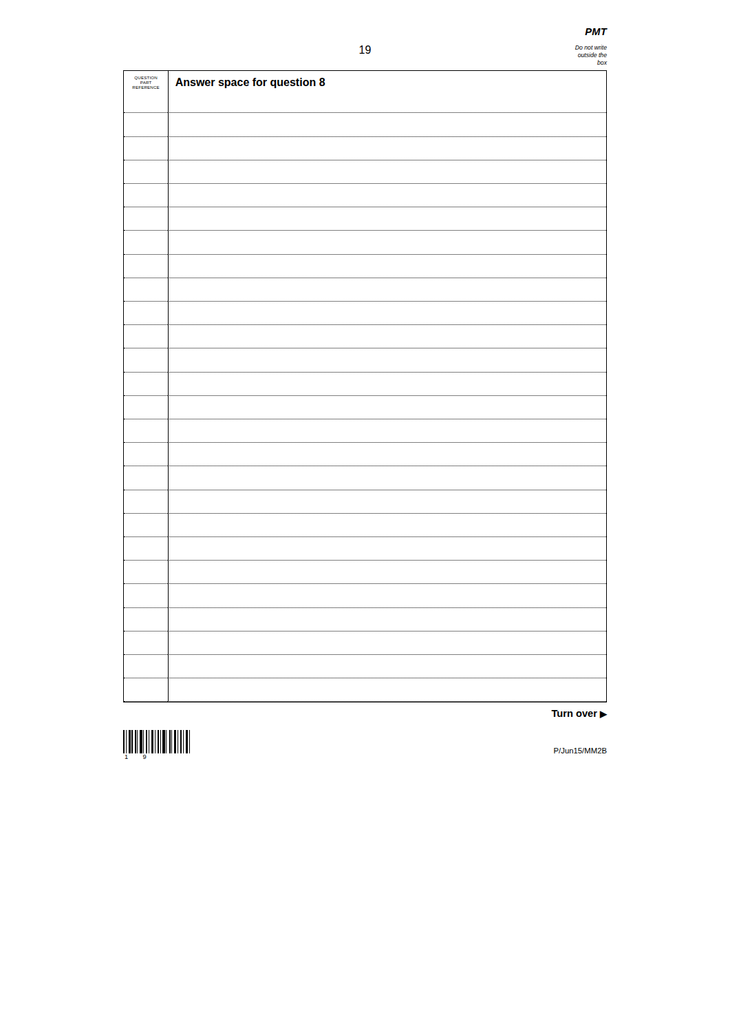PMT
19
Do not write
outside the
box
| QUESTION PART REFERENCE | Answer space for question 8 |
Turn over ▶
1 9
P/Jun15/MM2B